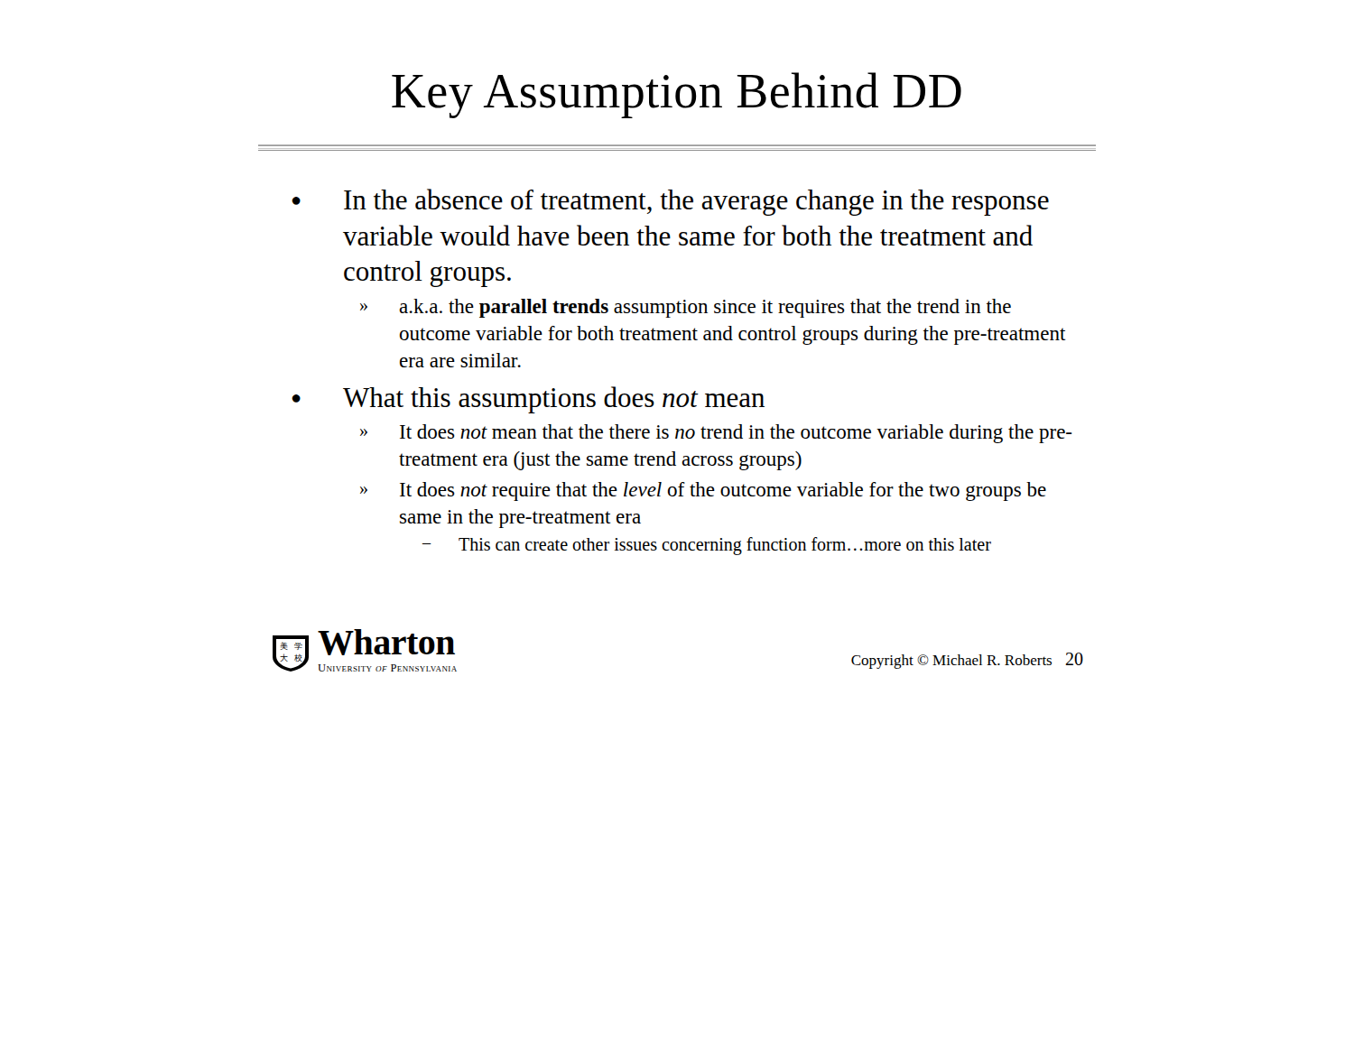Key Assumption Behind DD
In the absence of treatment, the average change in the response variable would have been the same for both the treatment and control groups.
a.k.a. the parallel trends assumption since it requires that the trend in the outcome variable for both treatment and control groups during the pre-treatment era are similar.
What this assumptions does not mean
It does not mean that the there is no trend in the outcome variable during the pre-treatment era (just the same trend across groups)
It does not require that the level of the outcome variable for the two groups be same in the pre-treatment era
This can create other issues concerning function form…more on this later
美 学 大 校
Wharton
University of Pennsylvania
Copyright © Michael R. Roberts 20